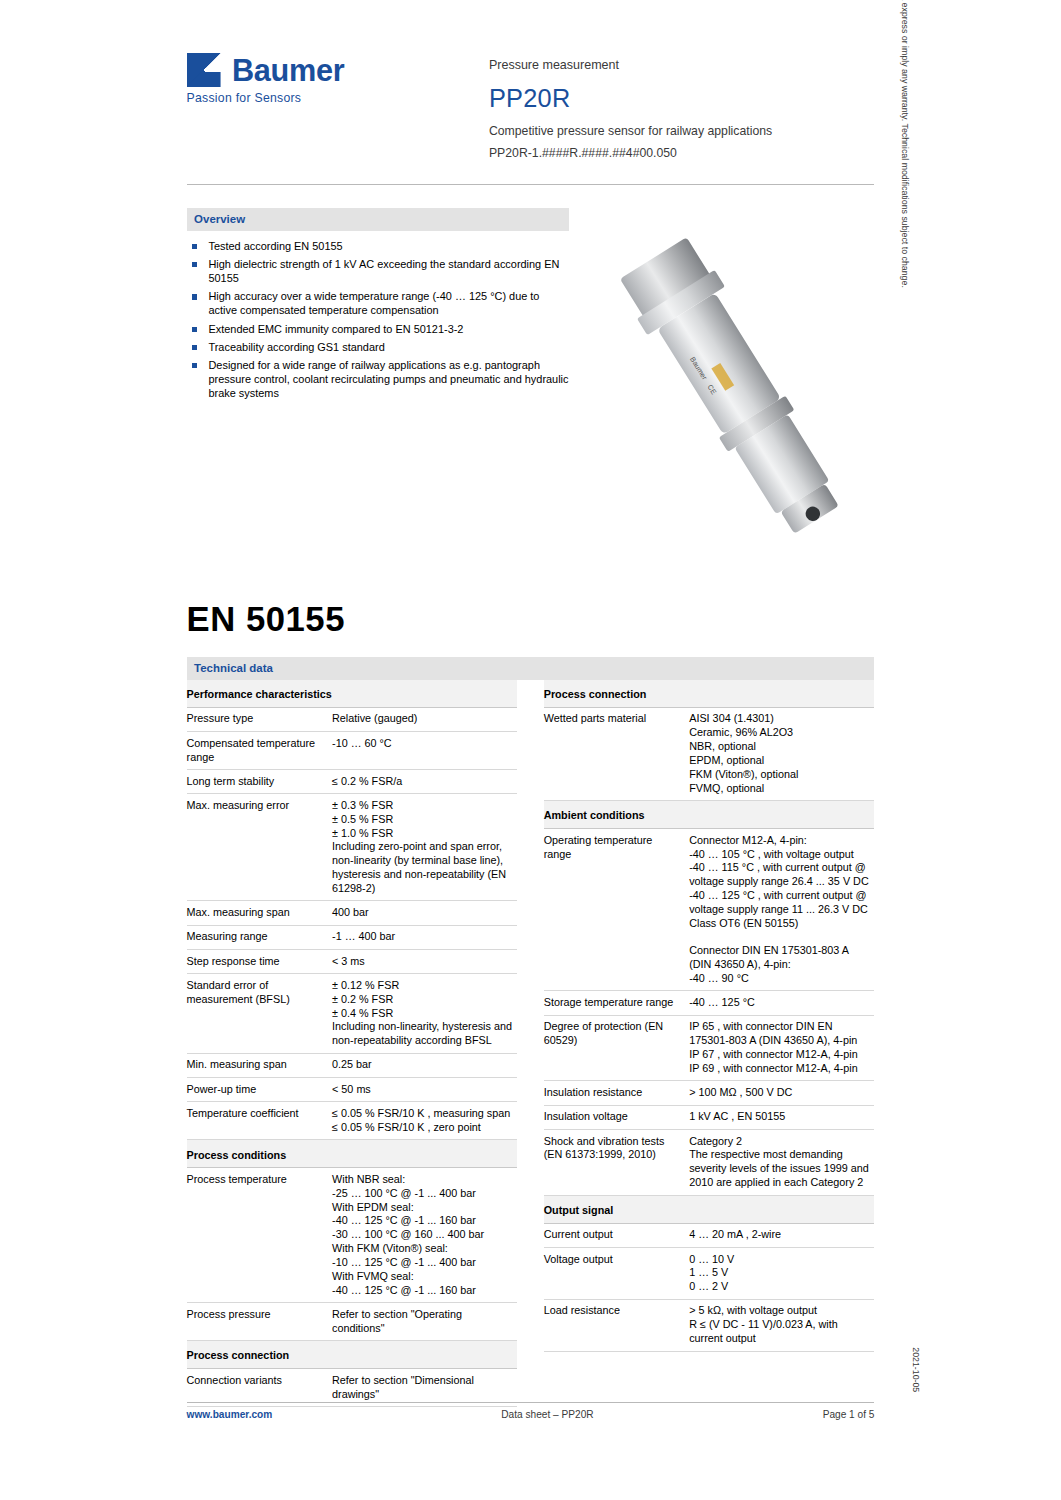Baumer
Passion for Sensors
Pressure measurement
PP20R
Competitive pressure sensor for railway applications
PP20R-1.####R.####.##4#00.050
Overview
Tested according EN 50155
High dielectric strength of 1 kV AC exceeding the standard according EN 50155
High accuracy over a wide temperature range (-40 … 125 °C) due to active compensated temperature compensation
Extended EMC immunity compared to EN 50121-3-2
Traceability according GS1 standard
Designed for a wide range of railway applications as e.g. pantograph pressure control, coolant recirculating pumps and pneumatic and hydraulic brake systems
EN 50155
Technical data
| Performance characteristics |
| --- |
| Pressure type | Relative (gauged) |
| Compensated temperature range | -10 … 60 °C |
| Long term stability | ≤ 0.2 % FSR/a |
| Max. measuring error | ± 0.3 % FSR ± 0.5 % FSR ± 1.0 % FSR Including zero-point and span error, non-linearity (by terminal base line), hysteresis and non-repeatability (EN 61298-2) |
| Max. measuring span | 400 bar |
| Measuring range | -1 … 400 bar |
| Step response time | < 3 ms |
| Standard error of measurement (BFSL) | ± 0.12 % FSR ± 0.2 % FSR ± 0.4 % FSR Including non-linearity, hysteresis and non-repeatability according BFSL |
| Min. measuring span | 0.25 bar |
| Power-up time | < 50 ms |
| Temperature coefficient | ≤ 0.05 % FSR/10 K , measuring span ≤ 0.05 % FSR/10 K , zero point |
| Process conditions |
| Process temperature | With NBR seal: -25 … 100 °C @ -1 ... 400 bar With EPDM seal: -40 … 125 °C @ -1 ... 160 bar -30 … 100 °C @ 160 ... 400 bar With FKM (Viton®) seal: -10 … 125 °C @ -1 ... 400 bar With FVMQ seal: -40 … 125 °C @ -1 ... 160 bar |
| Process pressure | Refer to section "Operating conditions" |
| Process connection |
| Connection variants | Refer to section "Dimensional drawings" |
| Process connection |
| --- |
| Wetted parts material | AISI 304 (1.4301) Ceramic, 96% AL2O3 NBR, optional EPDM, optional FKM (Viton®), optional FVMQ, optional |
| Ambient conditions |
| Operating temperature range | Connector M12-A, 4-pin: -40 … 105 °C , with voltage output -40 … 115 °C , with current output @ voltage supply range 26.4 ... 35 V DC -40 … 125 °C , with current output @ voltage supply range 11 ... 26.3 V DC Class OT6 (EN 50155) Connector DIN EN 175301-803 A (DIN 43650 A), 4-pin: -40 … 90 °C |
| Storage temperature range | -40 … 125 °C |
| Degree of protection (EN 60529) | IP 65 , with connector DIN EN 175301-803 A (DIN 43650 A), 4-pin IP 67 , with connector M12-A, 4-pin IP 69 , with connector M12-A, 4-pin |
| Insulation resistance | > 100 MΩ , 500 V DC |
| Insulation voltage | 1 kV AC , EN 50155 |
| Shock and vibration tests (EN 61373:1999, 2010) | Category 2 The respective most demanding severity levels of the issues 1999 and 2010 are applied in each Category 2 |
| Output signal |
| Current output | 4 … 20 mA , 2-wire |
| Voltage output | 0 … 10 V 1 … 5 V 0 … 2 V |
| Load resistance | > 5 kΩ, with voltage output R ≤ (V DC - 11 V)/0.023 A, with current output |
The product features and technical data specified do not express or imply any warranty. Technical modifications subject to change.
2021-10-05
www.baumer.com
Data sheet – PP20R
Page 1 of 5